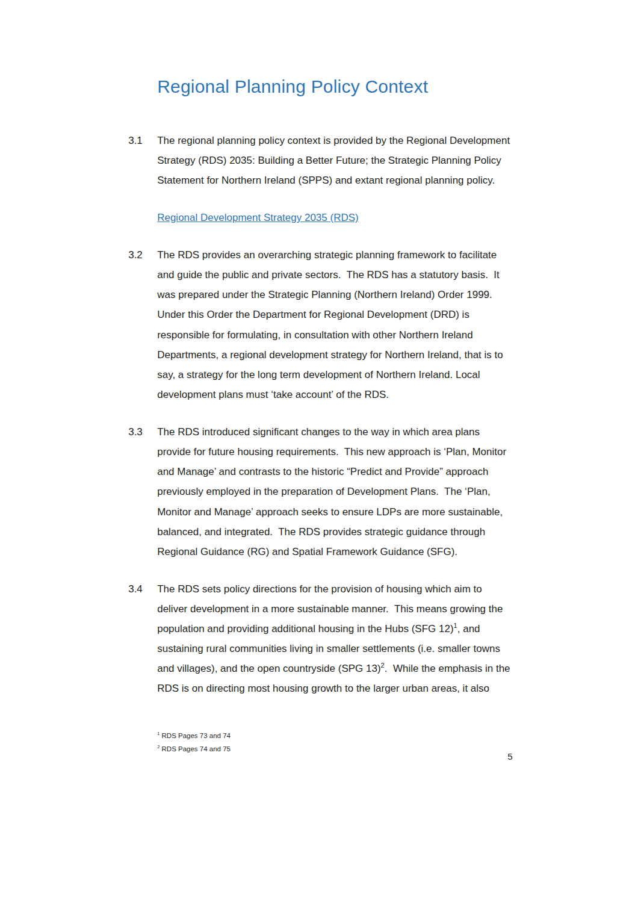Regional Planning Policy Context
3.1
The regional planning policy context is provided by the Regional Development Strategy (RDS) 2035: Building a Better Future; the Strategic Planning Policy Statement for Northern Ireland (SPPS) and extant regional planning policy.
Regional Development Strategy 2035 (RDS)
3.2
The RDS provides an overarching strategic planning framework to facilitate and guide the public and private sectors. The RDS has a statutory basis. It was prepared under the Strategic Planning (Northern Ireland) Order 1999. Under this Order the Department for Regional Development (DRD) is responsible for formulating, in consultation with other Northern Ireland Departments, a regional development strategy for Northern Ireland, that is to say, a strategy for the long term development of Northern Ireland. Local development plans must ‘take account’ of the RDS.
3.3
The RDS introduced significant changes to the way in which area plans provide for future housing requirements. This new approach is ‘Plan, Monitor and Manage’ and contrasts to the historic “Predict and Provide” approach previously employed in the preparation of Development Plans. The ‘Plan, Monitor and Manage’ approach seeks to ensure LDPs are more sustainable, balanced, and integrated. The RDS provides strategic guidance through Regional Guidance (RG) and Spatial Framework Guidance (SFG).
3.4
The RDS sets policy directions for the provision of housing which aim to deliver development in a more sustainable manner. This means growing the population and providing additional housing in the Hubs (SFG 12)1, and sustaining rural communities living in smaller settlements (i.e. smaller towns and villages), and the open countryside (SPG 13)2. While the emphasis in the RDS is on directing most housing growth to the larger urban areas, it also
1 RDS Pages 73 and 74
2 RDS Pages 74 and 75
5